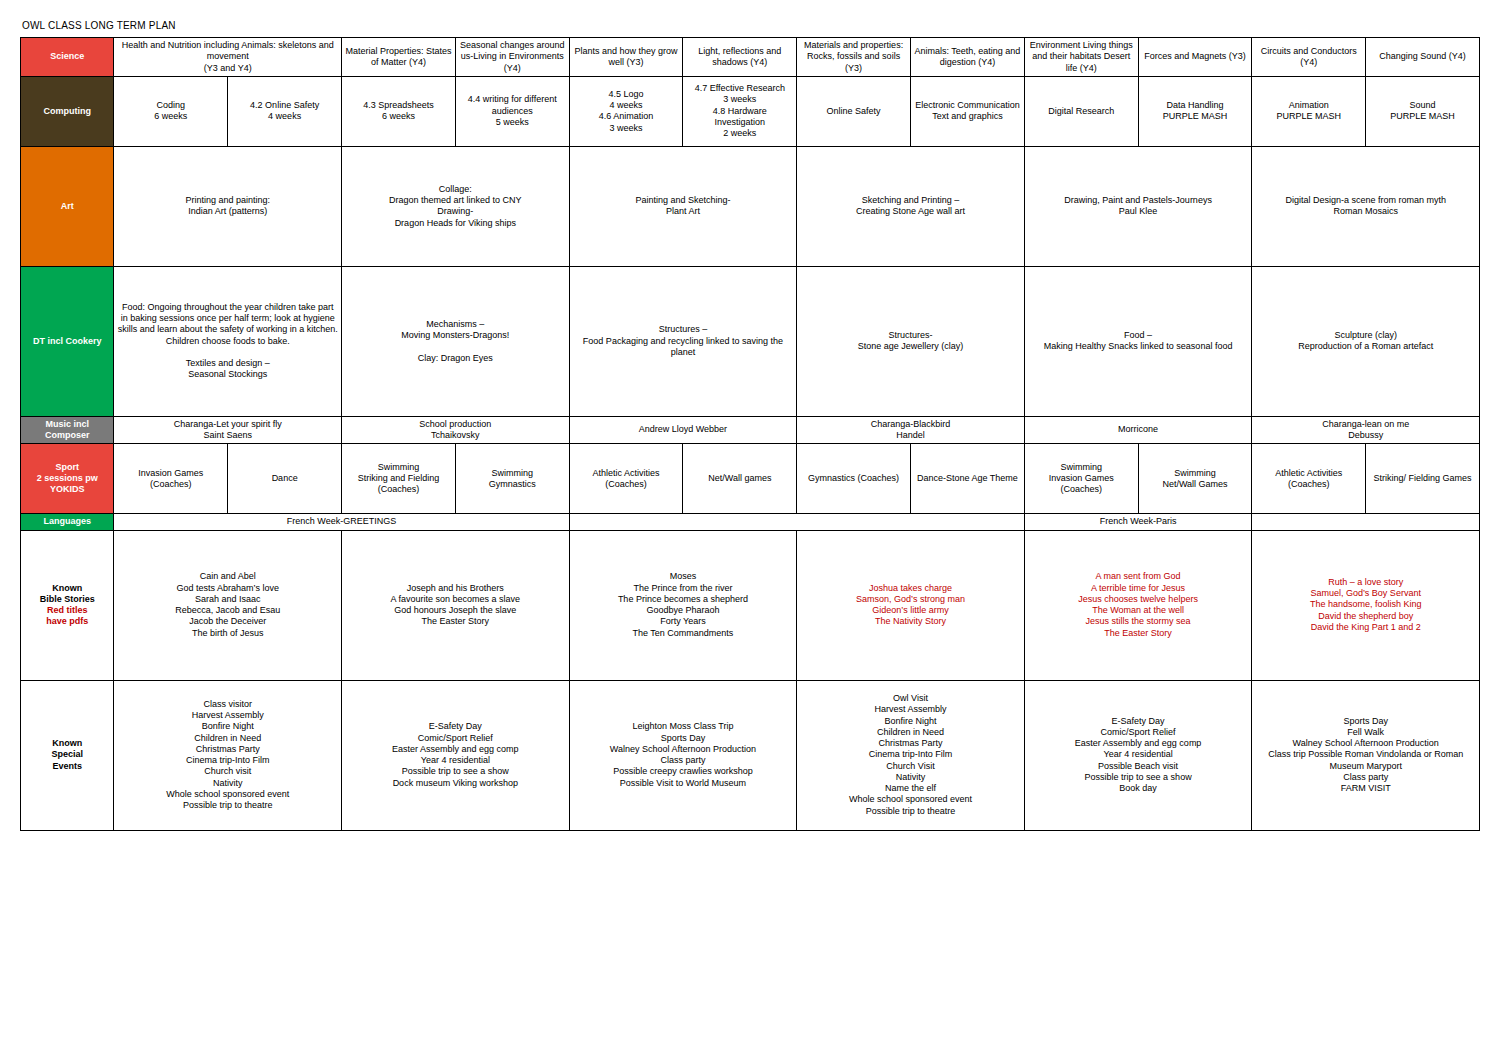OWL CLASS LONG TERM PLAN
| Science | Health and Nutrition including Animals: skeletons and movement (Y3 and Y4) | Material Properties: States of Matter (Y4) | Seasonal changes around us-Living in Environments (Y4) | Plants and how they grow well (Y3) | Light, reflections and shadows (Y4) | Materials and properties: Rocks, fossils and soils (Y3) | Animals: Teeth, eating and digestion (Y4) | Environment Living things and their habitats Desert life (Y4) | Forces and Magnets (Y3) | Circuits and Conductors (Y4) | Changing Sound (Y4) |
| Computing | Coding 6 weeks | 4.2 Online Safety 4 weeks | 4.3 Spreadsheets 6 weeks | 4.4 writing for different audiences 5 weeks | 4.5 Logo 4 weeks 4.6 Animation 3 weeks | 4.7 Effective Research 3 weeks 4.8 Hardware Investigation 2 weeks | Online Safety | Electronic Communication Text and graphics | Digital Research | Data Handling PURPLE MASH | Animation PURPLE MASH | Sound PURPLE MASH |
| Art | Printing and painting: Indian Art (patterns) | Collage: Dragon themed art linked to CNY Drawing- Dragon Heads for Viking ships | Painting and Sketching- Plant Art | Sketching and Printing – Creating Stone Age wall art | Drawing, Paint and Pastels-Journeys Paul Klee | Digital Design-a scene from roman myth Roman Mosaics |
| DT incl Cookery | Food: Ongoing throughout the year children take part in baking sessions once per half term; look at hygiene skills and learn about the safety of working in a kitchen. Children choose foods to bake. Textiles and design – Seasonal Stockings | Mechanisms – Moving Monsters-Dragons! Clay: Dragon Eyes | Structures – Food Packaging and recycling linked to saving the planet | Structures- Stone age Jewellery (clay) | Food – Making Healthy Snacks linked to seasonal food | Sculpture (clay) Reproduction of a Roman artefact |
| Music incl Composer | Charanga-Let your spirit fly Saint Saens | School production Tchaikovsky | Andrew Lloyd Webber | Charanga-Blackbird Handel | Morricone | Charanga-lean on me Debussy |
| Sport 2 sessions pw YOKIDS | Invasion Games (Coaches) | Dance | Swimming Striking and Fielding (Coaches) | Swimming Gymnastics | Athletic Activities (Coaches) | Net/Wall games | Gymnastics (Coaches) | Dance-Stone Age Theme | Swimming Invasion Games (Coaches) | Swimming Net/Wall Games | Athletic Activities (Coaches) | Striking/ Fielding Games |
| Languages | French Week-GREETINGS | | French Week-Paris | |
| Known Bible Stories Red titles have pdfs | Cain and Abel God tests Abraham’s love Sarah and Isaac Rebecca, Jacob and Esau Jacob the Deceiver The birth of Jesus | Joseph and his Brothers A favourite son becomes a slave God honours Joseph the slave The Easter Story | Moses The Prince from the river The Prince becomes a shepherd Goodbye Pharaoh Forty Years The Ten Commandments | Joshua takes charge Samson, God’s strong man Gideon’s little army The Nativity Story | A man sent from God A terrible time for Jesus Jesus chooses twelve helpers The Woman at the well Jesus stills the stormy sea The Easter Story | Ruth – a love story Samuel, God’s Boy Servant The handsome, foolish King David the shepherd boy David the King Part 1 and 2 |
| Known Special Events | Class visitor Harvest Assembly Bonfire Night Children in Need Christmas Party Cinema trip-Into Film Church visit Nativity Whole school sponsored event Possible trip to theatre | E-Safety Day Comic/Sport Relief Easter Assembly and egg comp Year 4 residential Possible trip to see a show Dock museum Viking workshop | Leighton Moss Class Trip Sports Day Walney School Afternoon Production Class party Possible creepy crawlies workshop Possible Visit to World Museum | Owl Visit Harvest Assembly Bonfire Night Children in Need Christmas Party Cinema trip-Into Film Church Visit Nativity Name the elf Whole school sponsored event Possible trip to theatre | E-Safety Day Comic/Sport Relief Easter Assembly and egg comp Year 4 residential Possible Beach visit Possible trip to see a show Book day | Sports Day Fell Walk Walney School Afternoon Production Class trip Possible Roman Vindolanda or Roman Museum Maryport Class party FARM VISIT |